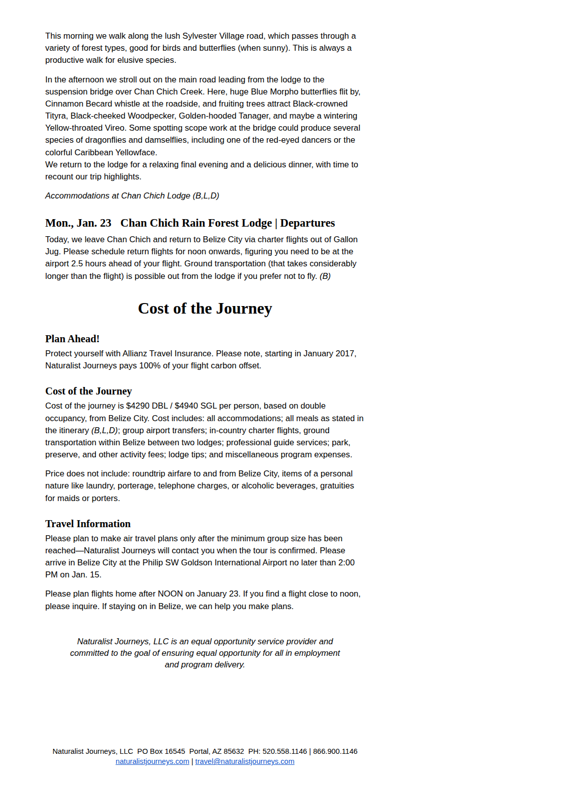This morning we walk along the lush Sylvester Village road, which passes through a variety of forest types, good for birds and butterflies (when sunny). This is always a productive walk for elusive species.
In the afternoon we stroll out on the main road leading from the lodge to the suspension bridge over Chan Chich Creek. Here, huge Blue Morpho butterflies flit by, Cinnamon Becard whistle at the roadside, and fruiting trees attract Black-crowned Tityra, Black-cheeked Woodpecker, Golden-hooded Tanager, and maybe a wintering Yellow-throated Vireo. Some spotting scope work at the bridge could produce several species of dragonflies and damselflies, including one of the red-eyed dancers or the colorful Caribbean Yellowface.
We return to the lodge for a relaxing final evening and a delicious dinner, with time to recount our trip highlights.
Accommodations at Chan Chich Lodge (B,L,D)
Mon., Jan. 23 Chan Chich Rain Forest Lodge | Departures
Today, we leave Chan Chich and return to Belize City via charter flights out of Gallon Jug. Please schedule return flights for noon onwards, figuring you need to be at the airport 2.5 hours ahead of your flight. Ground transportation (that takes considerably longer than the flight) is possible out from the lodge if you prefer not to fly. (B)
Cost of the Journey
Plan Ahead!
Protect yourself with Allianz Travel Insurance. Please note, starting in January 2017, Naturalist Journeys pays 100% of your flight carbon offset.
Cost of the Journey
Cost of the journey is $4290 DBL / $4940 SGL per person, based on double occupancy, from Belize City. Cost includes: all accommodations; all meals as stated in the itinerary (B,L,D); group airport transfers; in-country charter flights, ground transportation within Belize between two lodges; professional guide services; park, preserve, and other activity fees; lodge tips; and miscellaneous program expenses.
Price does not include: roundtrip airfare to and from Belize City, items of a personal nature like laundry, porterage, telephone charges, or alcoholic beverages, gratuities for maids or porters.
Travel Information
Please plan to make air travel plans only after the minimum group size has been reached—Naturalist Journeys will contact you when the tour is confirmed. Please arrive in Belize City at the Philip SW Goldson International Airport no later than 2:00 PM on Jan. 15.
Please plan flights home after NOON on January 23. If you find a flight close to noon, please inquire. If staying on in Belize, we can help you make plans.
Naturalist Journeys, LLC is an equal opportunity service provider and committed to the goal of ensuring equal opportunity for all in employment and program delivery.
Naturalist Journeys, LLC PO Box 16545 Portal, AZ 85632 PH: 520.558.1146 | 866.900.1146
naturalistjourneys.com | travel@naturalistjourneys.com